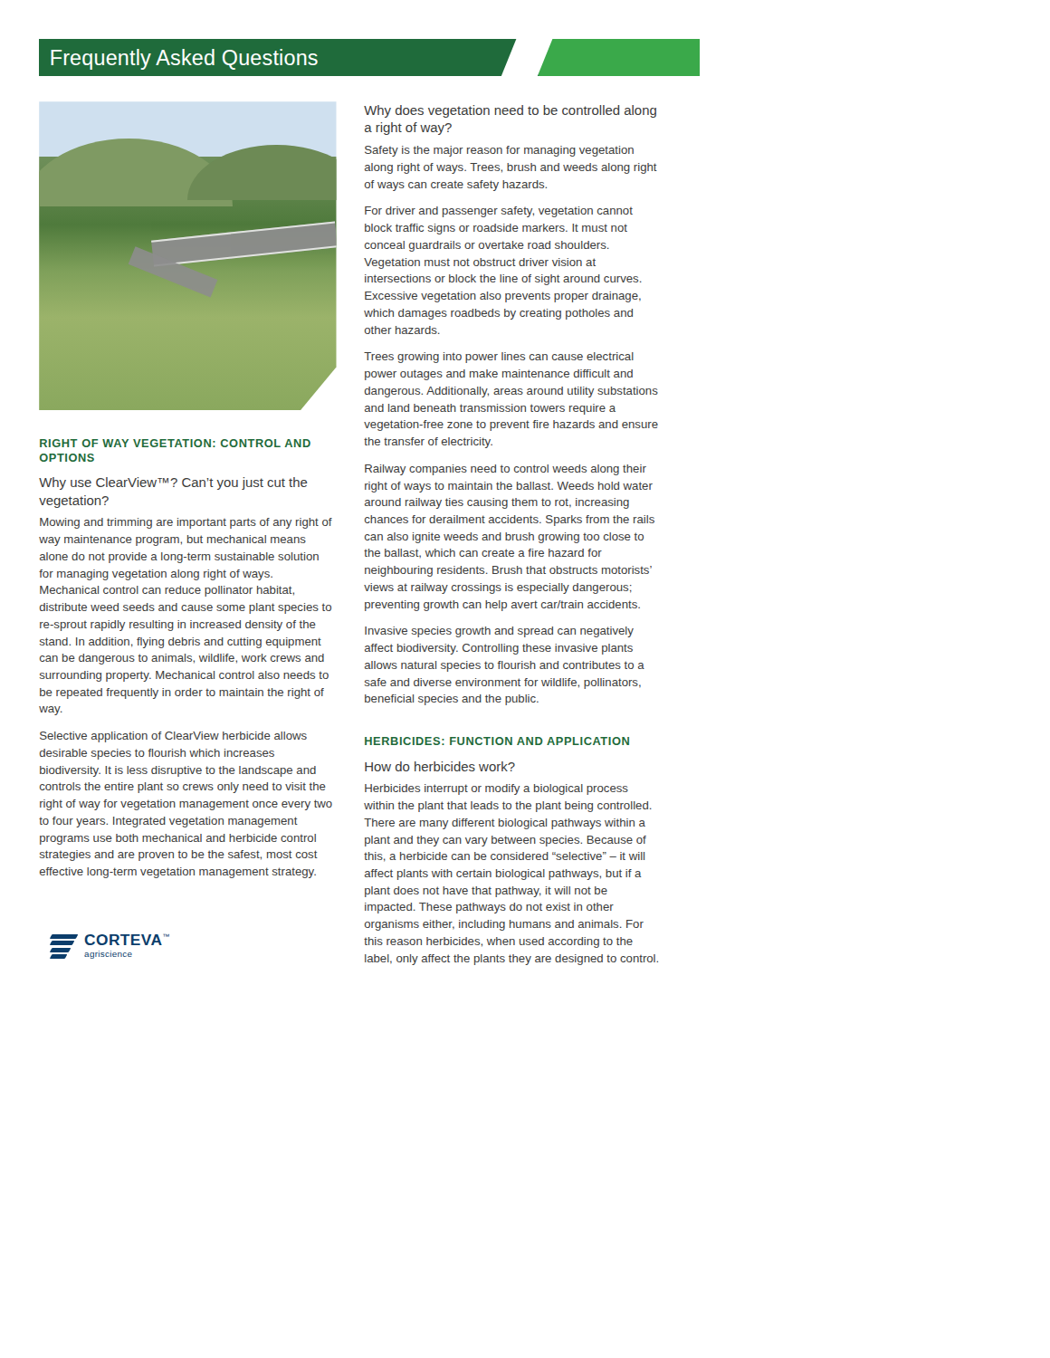Frequently Asked Questions
Right of Way Vegetation: Control and Options
Why use ClearView™? Can’t you just cut the vegetation?
Mowing and trimming are important parts of any right of way maintenance program, but mechanical means alone do not provide a long-term sustainable solution for managing vegetation along right of ways. Mechanical control can reduce pollinator habitat, distribute weed seeds and cause some plant species to re-sprout rapidly resulting in increased density of the stand. In addition, flying debris and cutting equipment can be dangerous to animals, wildlife, work crews and surrounding property. Mechanical control also needs to be repeated frequently in order to maintain the right of way.
Selective application of ClearView herbicide allows desirable species to flourish which increases biodiversity. It is less disruptive to the landscape and controls the entire plant so crews only need to visit the right of way for vegetation management once every two to four years. Integrated vegetation management programs use both mechanical and herbicide control strategies and are proven to be the safest, most cost effective long-term vegetation management strategy.
Why does vegetation need to be controlled along a right of way?
Safety is the major reason for managing vegetation along right of ways. Trees, brush and weeds along right of ways can create safety hazards.
For driver and passenger safety, vegetation cannot block traffic signs or roadside markers. It must not conceal guardrails or overtake road shoulders. Vegetation must not obstruct driver vision at intersections or block the line of sight around curves. Excessive vegetation also prevents proper drainage, which damages roadbeds by creating potholes and other hazards.
Trees growing into power lines can cause electrical power outages and make maintenance difficult and dangerous. Additionally, areas around utility substations and land beneath transmission towers require a vegetation-free zone to prevent fire hazards and ensure the transfer of electricity.
Railway companies need to control weeds along their right of ways to maintain the ballast. Weeds hold water around railway ties causing them to rot, increasing chances for derailment accidents. Sparks from the rails can also ignite weeds and brush growing too close to the ballast, which can create a fire hazard for neighbouring residents. Brush that obstructs motorists’ views at railway crossings is especially dangerous; preventing growth can help avert car/train accidents.
Invasive species growth and spread can negatively affect biodiversity. Controlling these invasive plants allows natural species to flourish and contributes to a safe and diverse environment for wildlife, pollinators, beneficial species and the public.
Herbicides: Function and Application
How do herbicides work?
Herbicides interrupt or modify a biological process within the plant that leads to the plant being controlled. There are many different biological pathways within a plant and they can vary between species. Because of this, a herbicide can be considered “selective” – it will affect plants with certain biological pathways, but if a plant does not have that pathway, it will not be impacted. These pathways do not exist in other organisms either, including humans and animals. For this reason herbicides, when used according to the label, only affect the plants they are designed to control.
CORTEVA™
agriscience